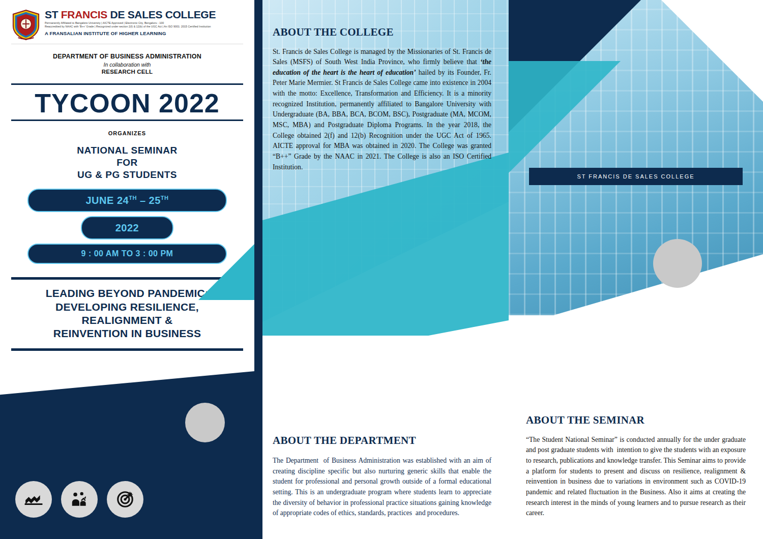ST FRANCIS DE SALES COLLEGE
Permanently Affiliated to Bangalore University | AICTE Approved | Electronic City, Bengaluru - 100
Reaccredited by NAAC with 'B++' Grade | Recognized under section 2(f) & 12(b) of the UGC Act | An ISO 9001: 2015 Certified Institution
A FRANSALIAN INSTITUTE OF HIGHER LEARNING
DEPARTMENT OF BUSINESS ADMINISTRATION
In collaboration with
RESEARCH CELL
TYCOON 2022
ORGANIZES
NATIONAL SEMINAR
FOR
UG & PG STUDENTS
JUNE 24TH – 25TH
2022
9 : 00 AM TO 3 : 00 PM
LEADING BEYOND PANDEMIC:
DEVELOPING RESILIENCE,
REALIGNMENT &
REINVENTION IN BUSINESS
ABOUT THE COLLEGE
St. Francis de Sales College is managed by the Missionaries of St. Francis de Sales (MSFS) of South West India Province, who firmly believe that ‘the education of the heart is the heart of education’ hailed by its Founder, Fr. Peter Marie Mermier. St Francis de Sales College came into existence in 2004 with the motto: Excellence, Transformation and Efficiency. It is a minority recognized Institution, permanently affiliated to Bangalore University with Undergraduate (BA, BBA, BCA, BCOM, BSC), Postgraduate (MA, MCOM, MSC, MBA) and Postgraduate Diploma Programs. In the year 2018, the College obtained 2(f) and 12(b) Recognition under the UGC Act of 1965. AICTE approval for MBA was obtained in 2020. The College was granted “B++” Grade by the NAAC in 2021. The College is also an ISO Certified Institution.
ABOUT THE DEPARTMENT
The Department of Business Administration was established with an aim of creating discipline specific but also nurturing generic skills that enable the student for professional and personal growth outside of a formal educational setting. This is an undergraduate program where students learn to appreciate the diversity of behavior in professional practice situations gaining knowledge of appropriate codes of ethics, standards, practices and procedures.
ST FRANCIS DE SALES COLLEGE
ABOUT THE SEMINAR
“The Student National Seminar” is conducted annually for the under graduate and post graduate students with intention to give the students with an exposure to research, publications and knowledge transfer. This Seminar aims to provide a platform for students to present and discuss on resilience, realignment & reinvention in business due to variations in environment such as COVID-19 pandemic and related fluctuation in the Business. Also it aims at creating the research interest in the minds of young learners and to pursue research as their career.